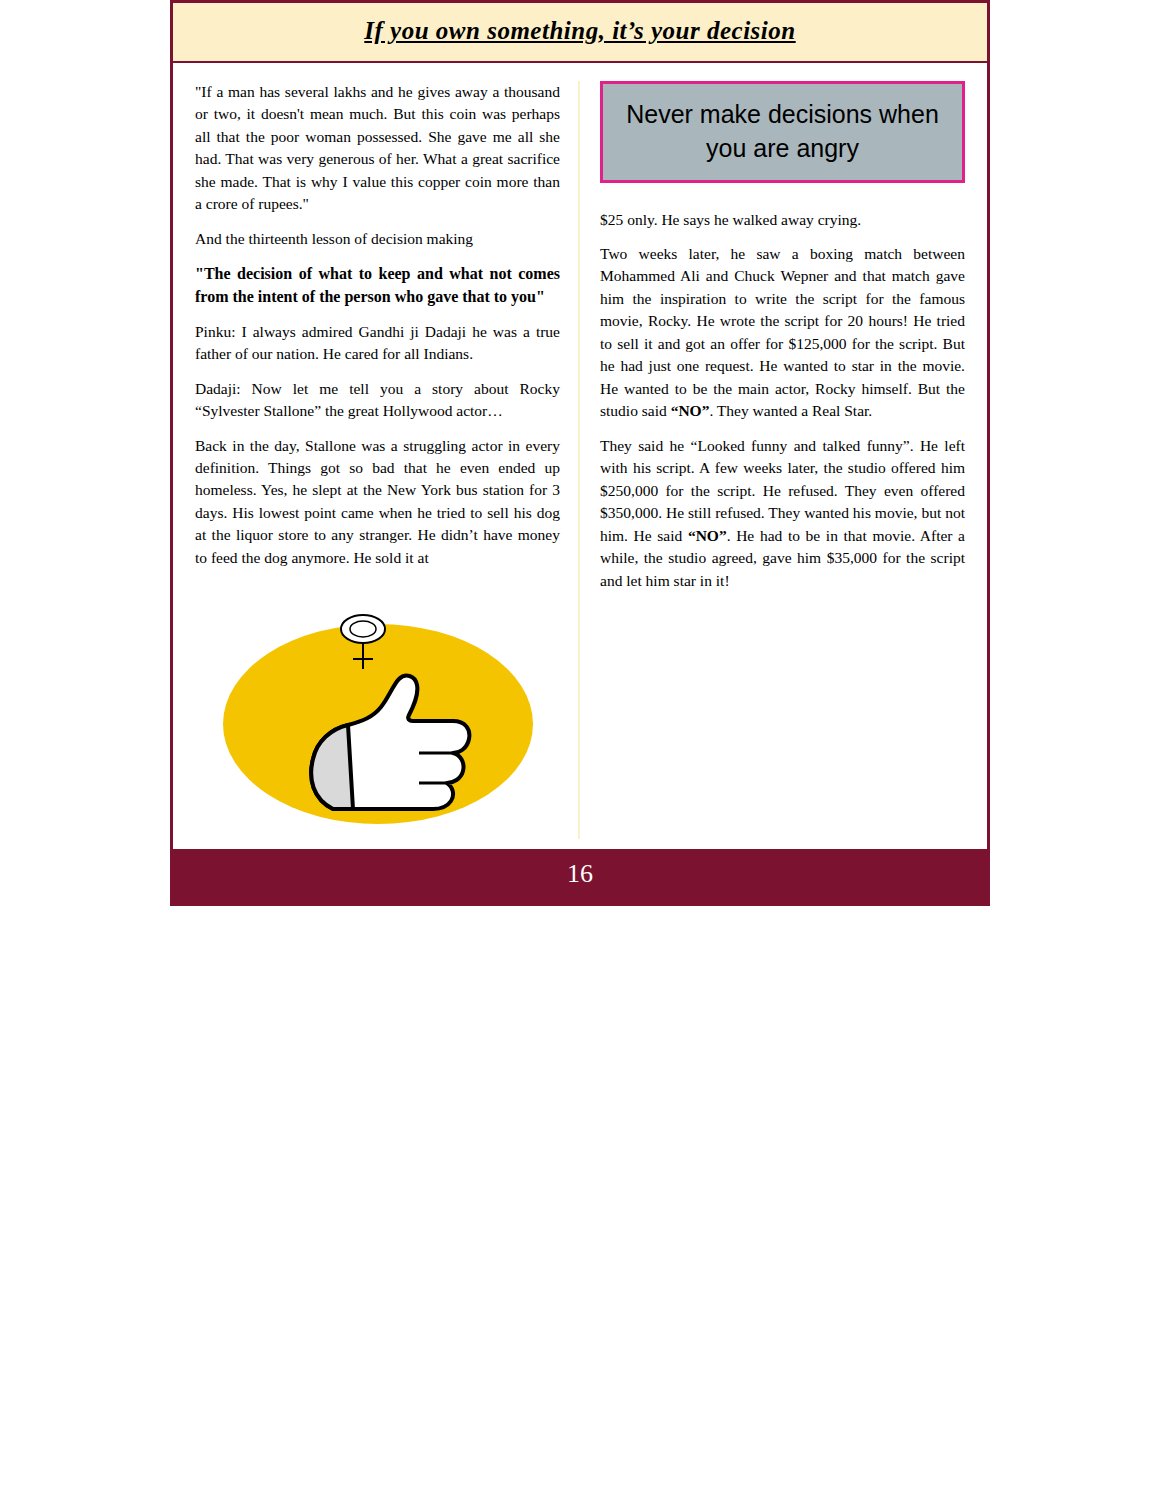If you own something, it’s your decision
"If a man has several lakhs and he gives away a thousand or two, it doesn't mean much. But this coin was perhaps all that the poor woman possessed. She gave me all she had. That was very generous of her. What a great sacrifice she made. That is why I value this copper coin more than a crore of rupees."
And the thirteenth lesson of decision making
"The decision of what to keep and what not comes from the intent of the person who gave that to you"
Pinku: I always admired Gandhi ji Dadaji he was a true father of our nation. He cared for all Indians.
Dadaji: Now let me tell you a story about Rocky “Sylvester Stallone” the great Hollywood actor…
Back in the day, Stallone was a struggling actor in every definition. Things got so bad that he even ended up homeless. Yes, he slept at the New York bus station for 3 days. His lowest point came when he tried to sell his dog at the liquor store to any stranger. He didn’t have money to feed the dog anymore. He sold it at
Never make decisions when you are angry
$25 only. He says he walked away crying.
Two weeks later, he saw a boxing match between Mohammed Ali and Chuck Wepner and that match gave him the inspiration to write the script for the famous movie, Rocky. He wrote the script for 20 hours! He tried to sell it and got an offer for $125,000 for the script. But he had just one request. He wanted to star in the movie. He wanted to be the main actor, Rocky himself. But the studio said “NO”. They wanted a Real Star.
They said he “Looked funny and talked funny”. He left with his script. A few weeks later, the studio offered him $250,000 for the script. He refused. They even offered $350,000. He still refused. They wanted his movie, but not him. He said “NO”. He had to be in that movie. After a while, the studio agreed, gave him $35,000 for the script and let him star in it!
16